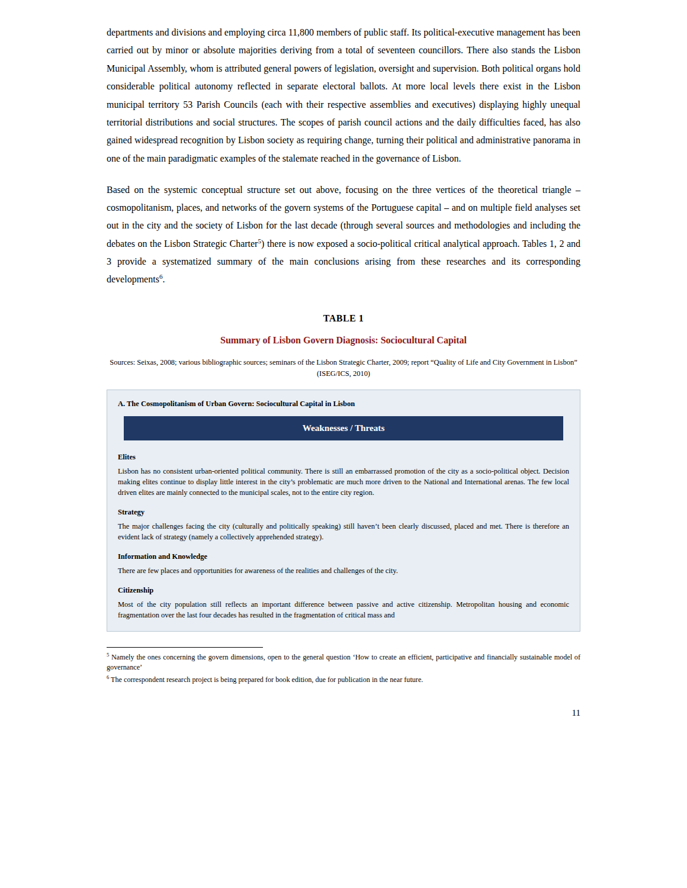departments and divisions and employing circa 11,800 members of public staff. Its political-executive management has been carried out by minor or absolute majorities deriving from a total of seventeen councillors. There also stands the Lisbon Municipal Assembly, whom is attributed general powers of legislation, oversight and supervision. Both political organs hold considerable political autonomy reflected in separate electoral ballots. At more local levels there exist in the Lisbon municipal territory 53 Parish Councils (each with their respective assemblies and executives) displaying highly unequal territorial distributions and social structures. The scopes of parish council actions and the daily difficulties faced, has also gained widespread recognition by Lisbon society as requiring change, turning their political and administrative panorama in one of the main paradigmatic examples of the stalemate reached in the governance of Lisbon.
Based on the systemic conceptual structure set out above, focusing on the three vertices of the theoretical triangle – cosmopolitanism, places, and networks of the govern systems of the Portuguese capital – and on multiple field analyses set out in the city and the society of Lisbon for the last decade (through several sources and methodologies and including the debates on the Lisbon Strategic Charter5) there is now exposed a socio-political critical analytical approach. Tables 1, 2 and 3 provide a systematized summary of the main conclusions arising from these researches and its corresponding developments6.
TABLE 1
Summary of Lisbon Govern Diagnosis: Sociocultural Capital
Sources: Seixas, 2008; various bibliographic sources; seminars of the Lisbon Strategic Charter, 2009; report “Quality of Life and City Government in Lisbon” (ISEG/ICS, 2010)
A. The Cosmopolitanism of Urban Govern: Sociocultural Capital in Lisbon
Weaknesses / Threats
Elites
Lisbon has no consistent urban-oriented political community. There is still an embarrassed promotion of the city as a socio-political object. Decision making elites continue to display little interest in the city’s problematic are much more driven to the National and International arenas. The few local driven elites are mainly connected to the municipal scales, not to the entire city region.
Strategy
The major challenges facing the city (culturally and politically speaking) still haven’t been clearly discussed, placed and met. There is therefore an evident lack of strategy (namely a collectively apprehended strategy).
Information and Knowledge
There are few places and opportunities for awareness of the realities and challenges of the city.
Citizenship
Most of the city population still reflects an important difference between passive and active citizenship. Metropolitan housing and economic fragmentation over the last four decades has resulted in the fragmentation of critical mass and
5 Namely the ones concerning the govern dimensions, open to the general question ‘How to create an efficient, participative and financially sustainable model of governance’
6 The correspondent research project is being prepared for book edition, due for publication in the near future.
11